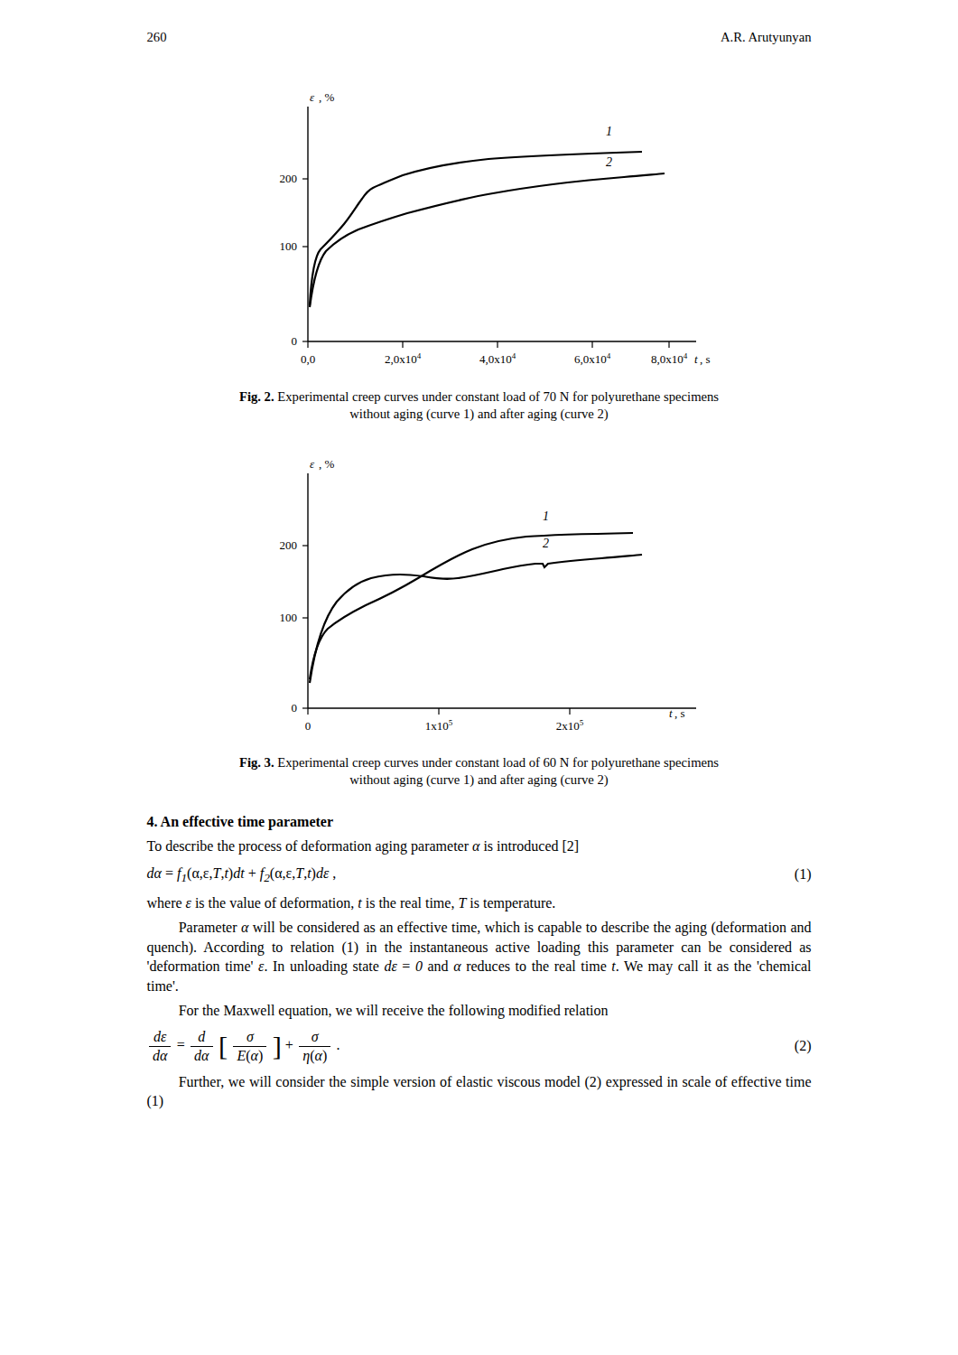260 A.R. Arutyunyan
0 100 200 ε , % 0,0 2,0x104 4,0x104 6,0x104 8,0x104 t , s 1 2
Fig. 2. Experimental creep curves under constant load of 70 N for polyurethane specimens
without aging (curve 1) and after aging (curve 2)
0 100 200 ε , % 0 1x105 2x105 t , s 1 2
Fig. 3. Experimental creep curves under constant load of 60 N for polyurethane specimens
without aging (curve 1) and after aging (curve 2)
4. An effective time parameter
To describe the process of deformation aging parameter α is introduced [2]
dα = f1(α,ε,T,t)dt + f2(α,ε,T,t)dε ,
(1)
where ε is the value of deformation, t is the real time, T is temperature.
Parameter α will be considered as an effective time, which is capable to describe the aging (deformation and quench). According to relation (1) in the instantaneous active loading this parameter can be considered as 'deformation time' ε. In unloading state dε = 0 and α reduces to the real time t. We may call it as the 'chemical time'.
For the Maxwell equation, we will receive the following modified relation
dε dα = ddα [ σE(α) ] + ση(α) .
(2)
Further, we will consider the simple version of elastic viscous model (2) expressed in scale of effective time (1)